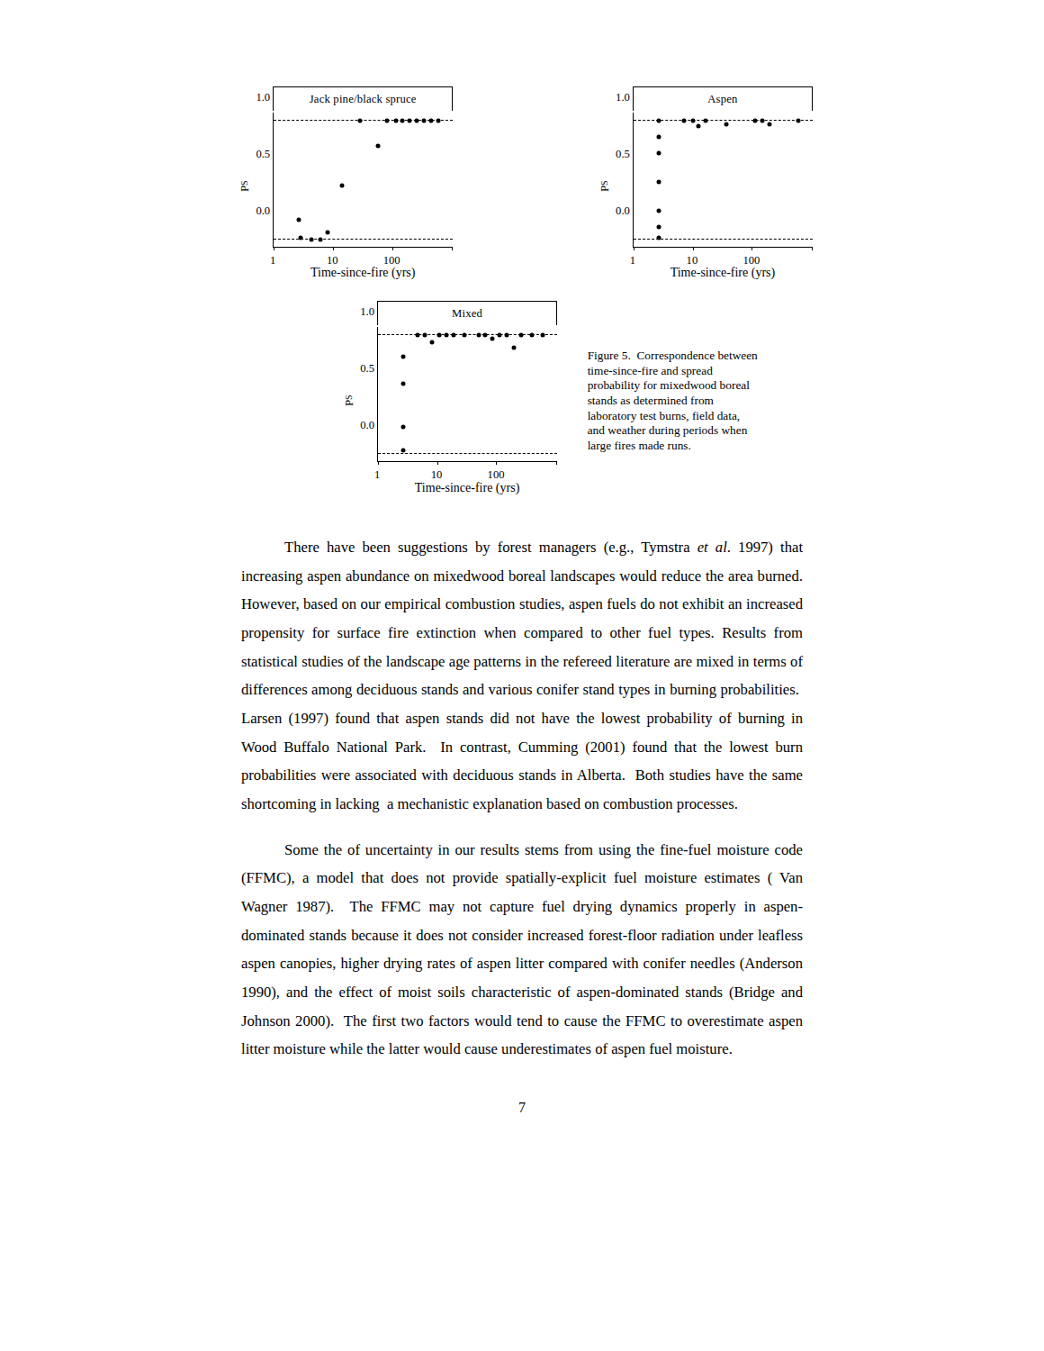PS
1.0
0.5
0.0
Jack pine/black spruce
1 10 100
Time-since-fire (yrs)
PS
1.0
0.5
0.0
Aspen
1 10 100
Time-since-fire (yrs)
PS
1.0
0.5
0.0
Mixed
1 10 100
Time-since-fire (yrs)
Figure 5. Correspondence between time-since-fire and spread probability for mixedwood boreal stands as determined from laboratory test burns, field data, and weather during periods when large fires made runs.
There have been suggestions by forest managers (e.g., Tymstra et al. 1997) that increasing aspen abundance on mixedwood boreal landscapes would reduce the area burned. However, based on our empirical combustion studies, aspen fuels do not exhibit an increased propensity for surface fire extinction when compared to other fuel types. Results from statistical studies of the landscape age patterns in the refereed literature are mixed in terms of differences among deciduous stands and various conifer stand types in burning probabilities. Larsen (1997) found that aspen stands did not have the lowest probability of burning in Wood Buffalo National Park. In contrast, Cumming (2001) found that the lowest burn probabilities were associated with deciduous stands in Alberta. Both studies have the same shortcoming in lacking a mechanistic explanation based on combustion processes.
Some the of uncertainty in our results stems from using the fine-fuel moisture code (FFMC), a model that does not provide spatially-explicit fuel moisture estimates ( Van Wagner 1987). The FFMC may not capture fuel drying dynamics properly in aspen-dominated stands because it does not consider increased forest-floor radiation under leafless aspen canopies, higher drying rates of aspen litter compared with conifer needles (Anderson 1990), and the effect of moist soils characteristic of aspen-dominated stands (Bridge and Johnson 2000). The first two factors would tend to cause the FFMC to overestimate aspen litter moisture while the latter would cause underestimates of aspen fuel moisture.
7